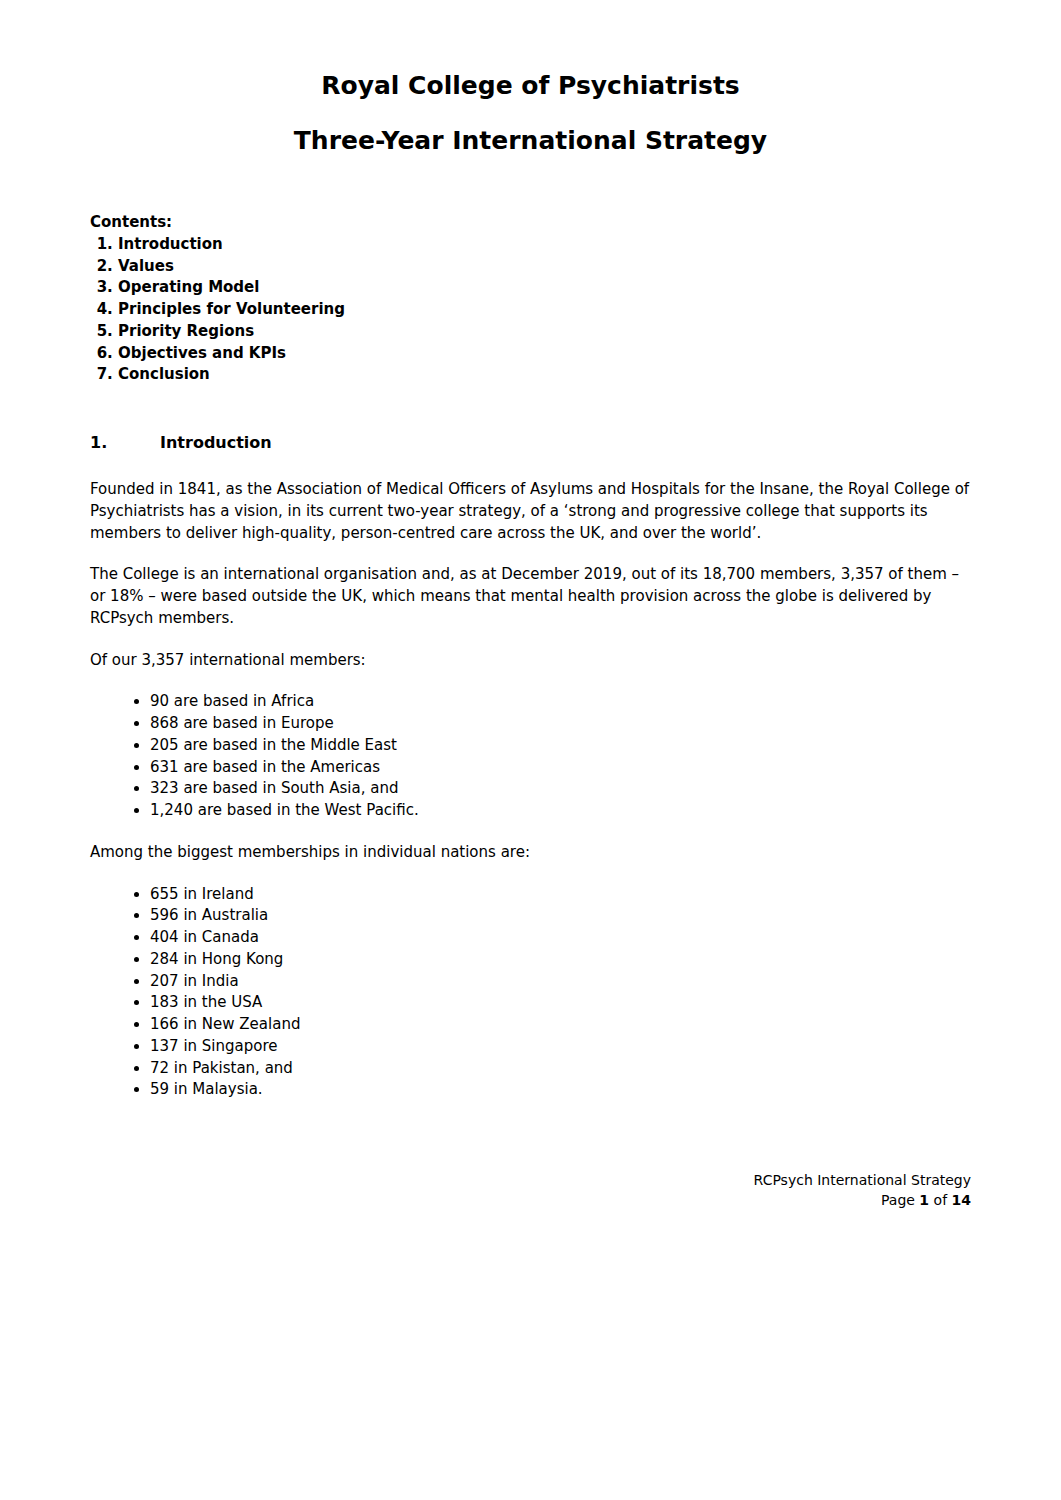Royal College of PsychiatristsThree-Year International Strategy
Contents:
Introduction
Values
Operating Model
Principles for Volunteering
Priority Regions
Objectives and KPIs
Conclusion
1. Introduction
Founded in 1841, as the Association of Medical Officers of Asylums and Hospitals for the Insane, the Royal College of Psychiatrists has a vision, in its current two-year strategy, of a ‘strong and progressive college that supports its members to deliver high-quality, person-centred care across the UK, and over the world’.
The College is an international organisation and, as at December 2019, out of its 18,700 members, 3,357 of them – or 18% – were based outside the UK, which means that mental health provision across the globe is delivered by RCPsych members.
Of our 3,357 international members:
90 are based in Africa
868 are based in Europe
205 are based in the Middle East
631 are based in the Americas
323 are based in South Asia, and
1,240 are based in the West Pacific.
Among the biggest memberships in individual nations are:
655 in Ireland
596 in Australia
404 in Canada
284 in Hong Kong
207 in India
183 in the USA
166 in New Zealand
137 in Singapore
72 in Pakistan, and
59 in Malaysia.
RCPsych International Strategy Page 1 of 14